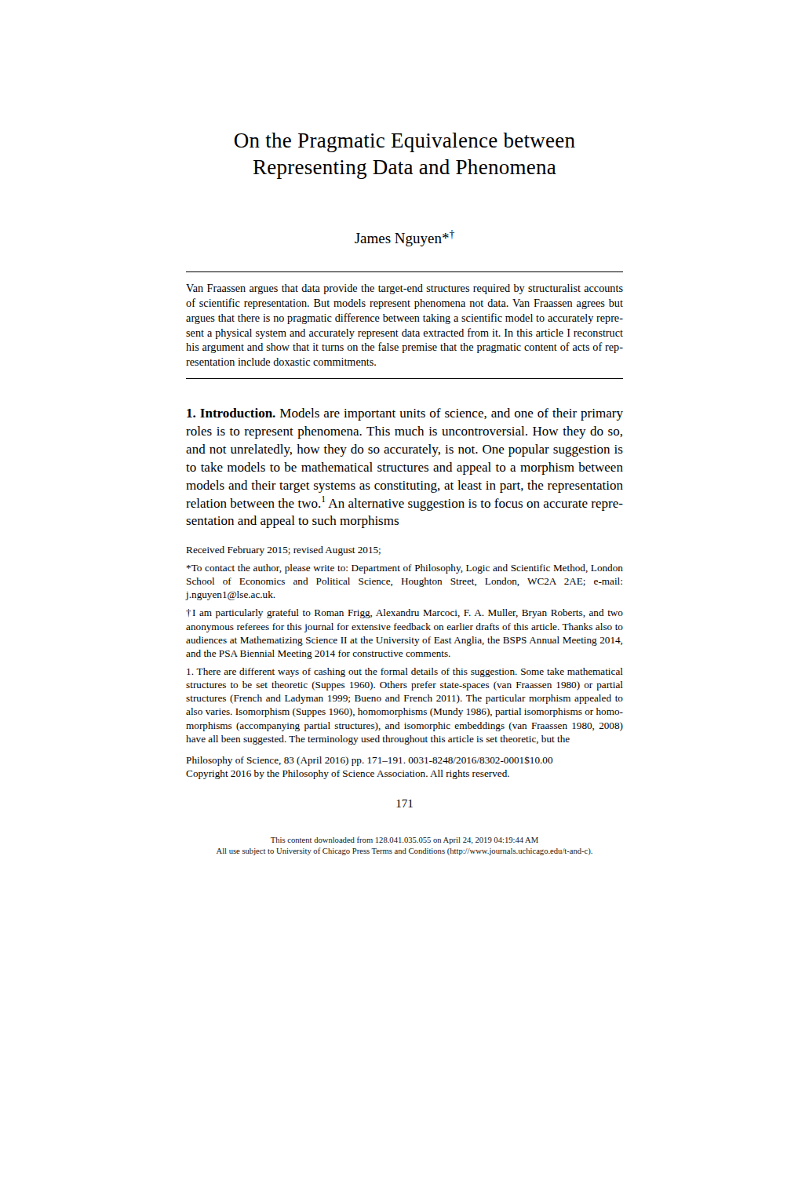On the Pragmatic Equivalence between
Representing Data and Phenomena
James Nguyen*†
Van Fraassen argues that data provide the target-end structures required by structuralist accounts of scientific representation. But models represent phenomena not data. Van Fraassen agrees but argues that there is no pragmatic difference between taking a scientific model to accurately represent a physical system and accurately represent data extracted from it. In this article I reconstruct his argument and show that it turns on the false premise that the pragmatic content of acts of representation include doxastic commitments.
1. Introduction. Models are important units of science, and one of their primary roles is to represent phenomena. This much is uncontroversial. How they do so, and not unrelatedly, how they do so accurately, is not. One popular suggestion is to take models to be mathematical structures and appeal to a morphism between models and their target systems as constituting, at least in part, the representation relation between the two.1 An alternative suggestion is to focus on accurate representation and appeal to such morphisms
Received February 2015; revised August 2015;
*To contact the author, please write to: Department of Philosophy, Logic and Scientific Method, London School of Economics and Political Science, Houghton Street, London, WC2A 2AE; e-mail: j.nguyen1@lse.ac.uk.
†I am particularly grateful to Roman Frigg, Alexandru Marcoci, F. A. Muller, Bryan Roberts, and two anonymous referees for this journal for extensive feedback on earlier drafts of this article. Thanks also to audiences at Mathematizing Science II at the University of East Anglia, the BSPS Annual Meeting 2014, and the PSA Biennial Meeting 2014 for constructive comments.
1. There are different ways of cashing out the formal details of this suggestion. Some take mathematical structures to be set theoretic (Suppes 1960). Others prefer state-spaces (van Fraassen 1980) or partial structures (French and Ladyman 1999; Bueno and French 2011). The particular morphism appealed to also varies. Isomorphism (Suppes 1960), homomorphisms (Mundy 1986), partial isomorphisms or homomorphisms (accompanying partial structures), and isomorphic embeddings (van Fraassen 1980, 2008) have all been suggested. The terminology used throughout this article is set theoretic, but the
Philosophy of Science, 83 (April 2016) pp. 171–191. 0031-8248/2016/8302-0001$10.00
Copyright 2016 by the Philosophy of Science Association. All rights reserved.
171
This content downloaded from 128.041.035.055 on April 24, 2019 04:19:44 AM
All use subject to University of Chicago Press Terms and Conditions (http://www.journals.uchicago.edu/t-and-c).